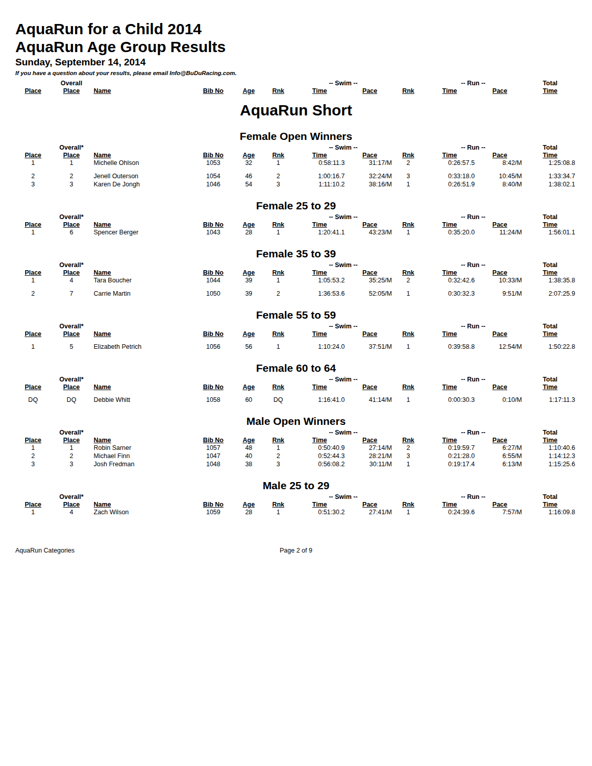AquaRun for a Child 2014
AquaRun Age Group Results
Sunday, September 14, 2014
If you have a question about your results, please email Info@BuDuRacing.com.
| | Overall | | | | | -- Swim -- | | -- Run -- | Total |
| Place | Place | Name | Bib No | Age | Rnk | Time | Pace | Rnk | Time | Pace | Time |
AquaRun Short
Female Open Winners
| | Overall* | | | | | -- Swim -- | | -- Run -- | Total |
| --- | --- | --- | --- | --- | --- | --- | --- | --- | --- |
| Place | Place | Name | Bib No | Age | Rnk | Time | Pace | Rnk | Time | Pace | Time |
| 1 | 1 | Michelle Ohlson | 1053 | 32 | 1 | 0:58:11.3 | 31:17/M | 2 | 0:26:57.5 | 8:42/M | 1:25:08.8 |
| 2 | 2 | Jenell Outerson | 1054 | 46 | 2 | 1:00:16.7 | 32:24/M | 3 | 0:33:18.0 | 10:45/M | 1:33:34.7 |
| 3 | 3 | Karen De Jongh | 1046 | 54 | 3 | 1:11:10.2 | 38:16/M | 1 | 0:26:51.9 | 8:40/M | 1:38:02.1 |
Female 25 to 29
| | Overall* | | | | | -- Swim -- | | -- Run -- | Total |
| --- | --- | --- | --- | --- | --- | --- | --- | --- | --- |
| Place | Place | Name | Bib No | Age | Rnk | Time | Pace | Rnk | Time | Pace | Time |
| 1 | 6 | Spencer Berger | 1043 | 28 | 1 | 1:20:41.1 | 43:23/M | 1 | 0:35:20.0 | 11:24/M | 1:56:01.1 |
Female 35 to 39
| | Overall* | | | | | -- Swim -- | | -- Run -- | Total |
| --- | --- | --- | --- | --- | --- | --- | --- | --- | --- |
| Place | Place | Name | Bib No | Age | Rnk | Time | Pace | Rnk | Time | Pace | Time |
| 1 | 4 | Tara Boucher | 1044 | 39 | 1 | 1:05:53.2 | 35:25/M | 2 | 0:32:42.6 | 10:33/M | 1:38:35.8 |
| 2 | 7 | Carrie Martin | 1050 | 39 | 2 | 1:36:53.6 | 52:05/M | 1 | 0:30:32.3 | 9:51/M | 2:07:25.9 |
Female 55 to 59
| | Overall* | | | | | -- Swim -- | | -- Run -- | Total |
| --- | --- | --- | --- | --- | --- | --- | --- | --- | --- |
| Place | Place | Name | Bib No | Age | Rnk | Time | Pace | Rnk | Time | Pace | Time |
| 1 | 5 | Elizabeth Petrich | 1056 | 56 | 1 | 1:10:24.0 | 37:51/M | 1 | 0:39:58.8 | 12:54/M | 1:50:22.8 |
Female 60 to 64
| | Overall* | | | | | -- Swim -- | | -- Run -- | Total |
| --- | --- | --- | --- | --- | --- | --- | --- | --- | --- |
| Place | Place | Name | Bib No | Age | Rnk | Time | Pace | Rnk | Time | Pace | Time |
| DQ | DQ | Debbie Whitt | 1058 | 60 | DQ | 1:16:41.0 | 41:14/M | 1 | 0:00:30.3 | 0:10/M | 1:17:11.3 |
Male Open Winners
| | Overall* | | | | | -- Swim -- | | -- Run -- | Total |
| --- | --- | --- | --- | --- | --- | --- | --- | --- | --- |
| Place | Place | Name | Bib No | Age | Rnk | Time | Pace | Rnk | Time | Pace | Time |
| 1 | 1 | Robin Sarner | 1057 | 48 | 1 | 0:50:40.9 | 27:14/M | 2 | 0:19:59.7 | 6:27/M | 1:10:40.6 |
| 2 | 2 | Michael Finn | 1047 | 40 | 2 | 0:52:44.3 | 28:21/M | 3 | 0:21:28.0 | 6:55/M | 1:14:12.3 |
| 3 | 3 | Josh Fredman | 1048 | 38 | 3 | 0:56:08.2 | 30:11/M | 1 | 0:19:17.4 | 6:13/M | 1:15:25.6 |
Male 25 to 29
| | Overall* | | | | | -- Swim -- | | -- Run -- | Total |
| --- | --- | --- | --- | --- | --- | --- | --- | --- | --- |
| Place | Place | Name | Bib No | Age | Rnk | Time | Pace | Rnk | Time | Pace | Time |
| 1 | 4 | Zach Wilson | 1059 | 28 | 1 | 0:51:30.2 | 27:41/M | 1 | 0:24:39.6 | 7:57/M | 1:16:09.8 |
AquaRun Categories
Page 2 of 9